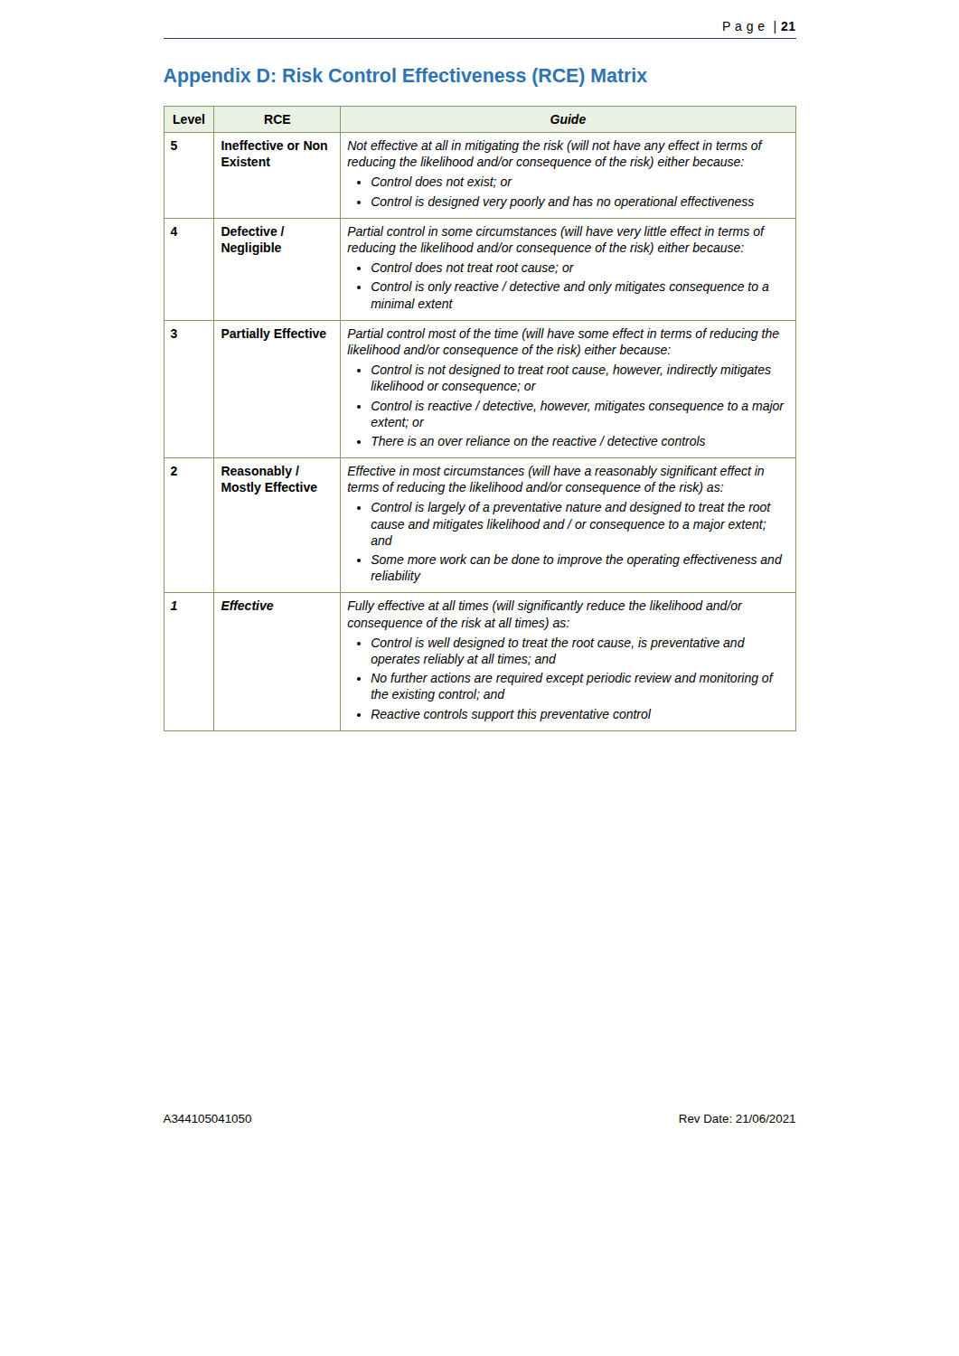P a g e | 21
Appendix D: Risk Control Effectiveness (RCE) Matrix
| Level | RCE | Guide |
| --- | --- | --- |
| 5 | Ineffective or Non Existent | Not effective at all in mitigating the risk (will not have any effect in terms of reducing the likelihood and/or consequence of the risk) either because: Control does not exist; or Control is designed very poorly and has no operational effectiveness |
| 4 | Defective / Negligible | Partial control in some circumstances (will have very little effect in terms of reducing the likelihood and/or consequence of the risk) either because: Control does not treat root cause; or Control is only reactive / detective and only mitigates consequence to a minimal extent |
| 3 | Partially Effective | Partial control most of the time (will have some effect in terms of reducing the likelihood and/or consequence of the risk) either because: Control is not designed to treat root cause, however, indirectly mitigates likelihood or consequence; or Control is reactive / detective, however, mitigates consequence to a major extent; or There is an over reliance on the reactive / detective controls |
| 2 | Reasonably / Mostly Effective | Effective in most circumstances (will have a reasonably significant effect in terms of reducing the likelihood and/or consequence of the risk) as: Control is largely of a preventative nature and designed to treat the root cause and mitigates likelihood and / or consequence to a major extent; and Some more work can be done to improve the operating effectiveness and reliability |
| 1 | Effective | Fully effective at all times (will significantly reduce the likelihood and/or consequence of the risk at all times) as: Control is well designed to treat the root cause, is preventative and operates reliably at all times; and No further actions are required except periodic review and monitoring of the existing control; and Reactive controls support this preventative control |
A344105041050
Rev Date: 21/06/2021